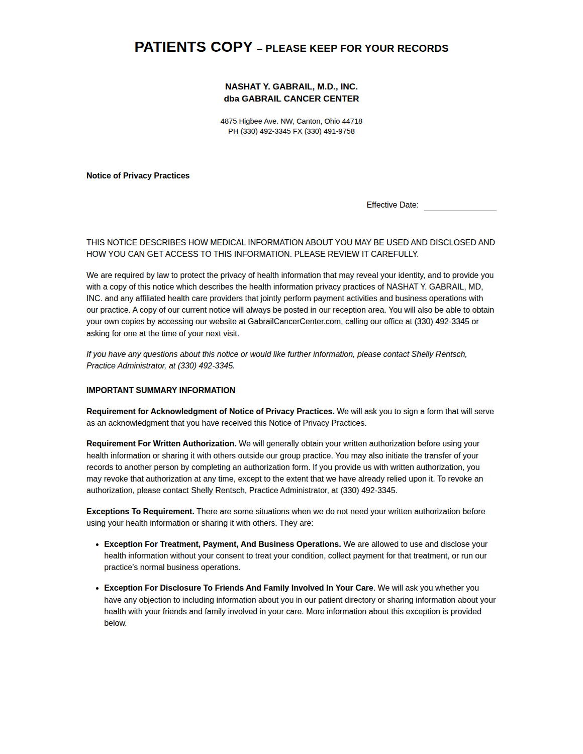PATIENTS COPY – PLEASE KEEP FOR YOUR RECORDS
NASHAT Y. GABRAIL, M.D., INC.
dba GABRAIL CANCER CENTER
4875 Higbee Ave. NW, Canton, Ohio 44718
PH (330) 492-3345 FX (330) 491-9758
Notice of Privacy Practices
Effective Date:
This notice describes how medical information about you may be used and disclosed and how you can get access to this information. Please review it carefully.
We are required by law to protect the privacy of health information that may reveal your identity, and to provide you with a copy of this notice which describes the health information privacy practices of NASHAT Y. GABRAIL, MD, INC. and any affiliated health care providers that jointly perform payment activities and business operations with our practice. A copy of our current notice will always be posted in our reception area. You will also be able to obtain your own copies by accessing our website at GabrailCancerCenter.com, calling our office at (330) 492-3345 or asking for one at the time of your next visit.
If you have any questions about this notice or would like further information, please contact Shelly Rentsch, Practice Administrator, at (330) 492-3345.
IMPORTANT SUMMARY INFORMATION
Requirement for Acknowledgment of Notice of Privacy Practices. We will ask you to sign a form that will serve as an acknowledgment that you have received this Notice of Privacy Practices.
Requirement For Written Authorization. We will generally obtain your written authorization before using your health information or sharing it with others outside our group practice. You may also initiate the transfer of your records to another person by completing an authorization form. If you provide us with written authorization, you may revoke that authorization at any time, except to the extent that we have already relied upon it. To revoke an authorization, please contact Shelly Rentsch, Practice Administrator, at (330) 492-3345.
Exceptions To Requirement. There are some situations when we do not need your written authorization before using your health information or sharing it with others. They are:
Exception For Treatment, Payment, And Business Operations. We are allowed to use and disclose your health information without your consent to treat your condition, collect payment for that treatment, or run our practice's normal business operations.
Exception For Disclosure To Friends And Family Involved In Your Care. We will ask you whether you have any objection to including information about you in our patient directory or sharing information about your health with your friends and family involved in your care. More information about this exception is provided below.